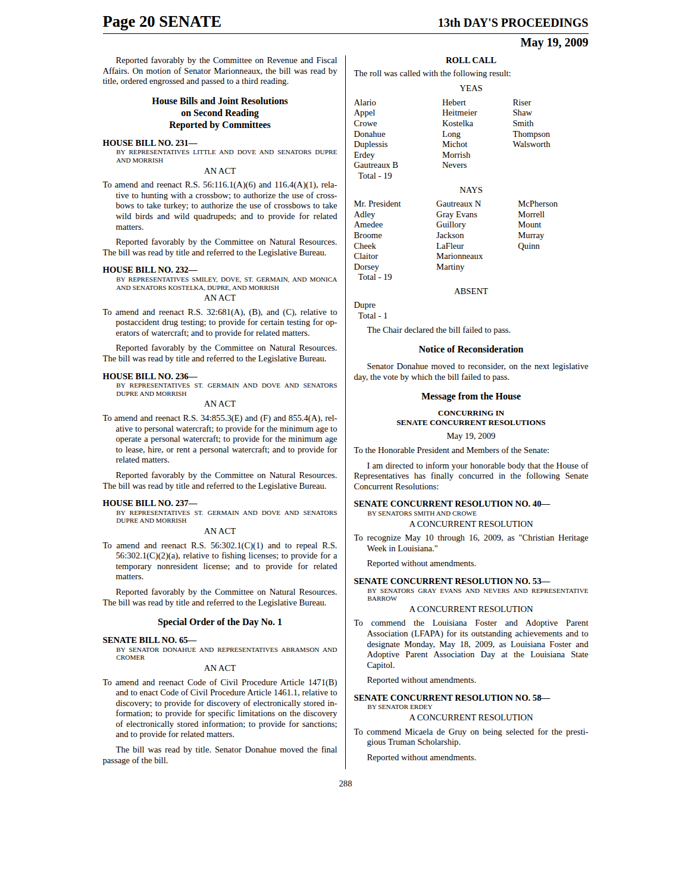Page 20 SENATE
13th DAY'S PROCEEDINGS
May 19, 2009
Reported favorably by the Committee on Revenue and Fiscal Affairs. On motion of Senator Marionneaux, the bill was read by title, ordered engrossed and passed to a third reading.
House Bills and Joint Resolutions
on Second Reading
Reported by Committees
HOUSE BILL NO. 231—
BY REPRESENTATIVES LITTLE AND DOVE AND SENATORS DUPRE AND MORRISH
AN ACT
To amend and reenact R.S. 56:116.1(A)(6) and 116.4(A)(1), relative to hunting with a crossbow; to authorize the use of crossbows to take turkey; to authorize the use of crossbows to take wild birds and wild quadrupeds; and to provide for related matters.
Reported favorably by the Committee on Natural Resources. The bill was read by title and referred to the Legislative Bureau.
HOUSE BILL NO. 232—
BY REPRESENTATIVES SMILEY, DOVE, ST. GERMAIN, AND MONICA AND SENATORS KOSTELKA, DUPRE, AND MORRISH
AN ACT
To amend and reenact R.S. 32:681(A), (B), and (C), relative to postaccident drug testing; to provide for certain testing for operators of watercraft; and to provide for related matters.
Reported favorably by the Committee on Natural Resources. The bill was read by title and referred to the Legislative Bureau.
HOUSE BILL NO. 236—
BY REPRESENTATIVES ST. GERMAIN AND DOVE AND SENATORS DUPRE AND MORRISH
AN ACT
To amend and reenact R.S. 34:855.3(E) and (F) and 855.4(A), relative to personal watercraft; to provide for the minimum age to operate a personal watercraft; to provide for the minimum age to lease, hire, or rent a personal watercraft; and to provide for related matters.
Reported favorably by the Committee on Natural Resources. The bill was read by title and referred to the Legislative Bureau.
HOUSE BILL NO. 237—
BY REPRESENTATIVES ST. GERMAIN AND DOVE AND SENATORS DUPRE AND MORRISH
AN ACT
To amend and reenact R.S. 56:302.1(C)(1) and to repeal R.S. 56:302.1(C)(2)(a), relative to fishing licenses; to provide for a temporary nonresident license; and to provide for related matters.
Reported favorably by the Committee on Natural Resources. The bill was read by title and referred to the Legislative Bureau.
Special Order of the Day No. 1
SENATE BILL NO. 65—
BY SENATOR DONAHUE AND REPRESENTATIVES ABRAMSON AND CROMER
AN ACT
To amend and reenact Code of Civil Procedure Article 1471(B) and to enact Code of Civil Procedure Article 1461.1, relative to discovery; to provide for discovery of electronically stored information; to provide for specific limitations on the discovery of electronically stored information; to provide for sanctions; and to provide for related matters.
The bill was read by title. Senator Donahue moved the final passage of the bill.
ROLL CALL
The roll was called with the following result:
YEAS
| Alario | Hebert | Riser |
| Appel | Heitmeier | Shaw |
| Crowe | Kostelka | Smith |
| Donahue | Long | Thompson |
| Duplessis | Michot | Walsworth |
| Erdey | Morrish | |
| Gautreaux B | Nevers | |
| Total - 19 | | |
NAYS
| Mr. President | Gautreaux N | McPherson |
| Adley | Gray Evans | Morrell |
| Amedee | Guillory | Mount |
| Broome | Jackson | Murray |
| Cheek | LaFleur | Quinn |
| Claitor | Marionneaux | |
| Dorsey | Martiny | |
| Total - 19 | | |
ABSENT
| Dupre | | |
| Total - 1 | | |
The Chair declared the bill failed to pass.
Notice of Reconsideration
Senator Donahue moved to reconsider, on the next legislative day, the vote by which the bill failed to pass.
Message from the House
CONCURRING IN
SENATE CONCURRENT RESOLUTIONS
May 19, 2009
To the Honorable President and Members of the Senate:
I am directed to inform your honorable body that the House of Representatives has finally concurred in the following Senate Concurrent Resolutions:
SENATE CONCURRENT RESOLUTION NO. 40—
BY SENATORS SMITH AND CROWE
A CONCURRENT RESOLUTION
To recognize May 10 through 16, 2009, as "Christian Heritage Week in Louisiana."
Reported without amendments.
SENATE CONCURRENT RESOLUTION NO. 53—
BY SENATORS GRAY EVANS AND NEVERS AND REPRESENTATIVE BARROW
A CONCURRENT RESOLUTION
To commend the Louisiana Foster and Adoptive Parent Association (LFAPA) for its outstanding achievements and to designate Monday, May 18, 2009, as Louisiana Foster and Adoptive Parent Association Day at the Louisiana State Capitol.
Reported without amendments.
SENATE CONCURRENT RESOLUTION NO. 58—
BY SENATOR ERDEY
A CONCURRENT RESOLUTION
To commend Micaela de Gruy on being selected for the prestigious Truman Scholarship.
Reported without amendments.
288